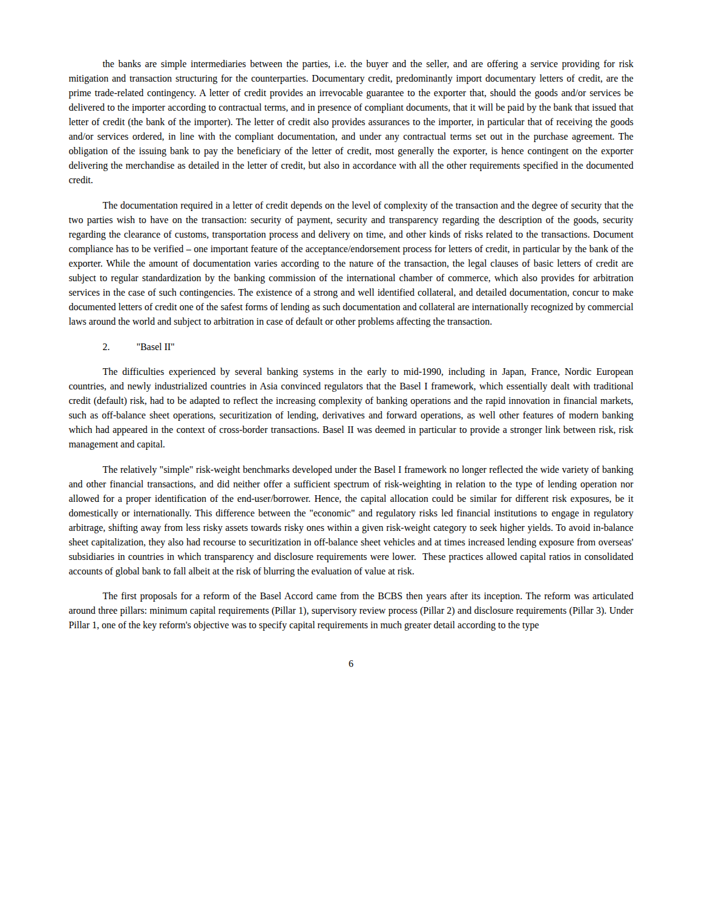the banks are simple intermediaries between the parties, i.e. the buyer and the seller, and are offering a service providing for risk mitigation and transaction structuring for the counterparties. Documentary credit, predominantly import documentary letters of credit, are the prime trade-related contingency. A letter of credit provides an irrevocable guarantee to the exporter that, should the goods and/or services be delivered to the importer according to contractual terms, and in presence of compliant documents, that it will be paid by the bank that issued that letter of credit (the bank of the importer). The letter of credit also provides assurances to the importer, in particular that of receiving the goods and/or services ordered, in line with the compliant documentation, and under any contractual terms set out in the purchase agreement. The obligation of the issuing bank to pay the beneficiary of the letter of credit, most generally the exporter, is hence contingent on the exporter delivering the merchandise as detailed in the letter of credit, but also in accordance with all the other requirements specified in the documented credit.
The documentation required in a letter of credit depends on the level of complexity of the transaction and the degree of security that the two parties wish to have on the transaction: security of payment, security and transparency regarding the description of the goods, security regarding the clearance of customs, transportation process and delivery on time, and other kinds of risks related to the transactions. Document compliance has to be verified – one important feature of the acceptance/endorsement process for letters of credit, in particular by the bank of the exporter. While the amount of documentation varies according to the nature of the transaction, the legal clauses of basic letters of credit are subject to regular standardization by the banking commission of the international chamber of commerce, which also provides for arbitration services in the case of such contingencies. The existence of a strong and well identified collateral, and detailed documentation, concur to make documented letters of credit one of the safest forms of lending as such documentation and collateral are internationally recognized by commercial laws around the world and subject to arbitration in case of default or other problems affecting the transaction.
2."Basel II"
The difficulties experienced by several banking systems in the early to mid-1990, including in Japan, France, Nordic European countries, and newly industrialized countries in Asia convinced regulators that the Basel I framework, which essentially dealt with traditional credit (default) risk, had to be adapted to reflect the increasing complexity of banking operations and the rapid innovation in financial markets, such as off-balance sheet operations, securitization of lending, derivatives and forward operations, as well other features of modern banking which had appeared in the context of cross-border transactions. Basel II was deemed in particular to provide a stronger link between risk, risk management and capital.
The relatively "simple" risk-weight benchmarks developed under the Basel I framework no longer reflected the wide variety of banking and other financial transactions, and did neither offer a sufficient spectrum of risk-weighting in relation to the type of lending operation nor allowed for a proper identification of the end-user/borrower. Hence, the capital allocation could be similar for different risk exposures, be it domestically or internationally. This difference between the "economic" and regulatory risks led financial institutions to engage in regulatory arbitrage, shifting away from less risky assets towards risky ones within a given risk-weight category to seek higher yields. To avoid in-balance sheet capitalization, they also had recourse to securitization in off-balance sheet vehicles and at times increased lending exposure from overseas' subsidiaries in countries in which transparency and disclosure requirements were lower. These practices allowed capital ratios in consolidated accounts of global bank to fall albeit at the risk of blurring the evaluation of value at risk.
The first proposals for a reform of the Basel Accord came from the BCBS then years after its inception. The reform was articulated around three pillars: minimum capital requirements (Pillar 1), supervisory review process (Pillar 2) and disclosure requirements (Pillar 3). Under Pillar 1, one of the key reform's objective was to specify capital requirements in much greater detail according to the type
6